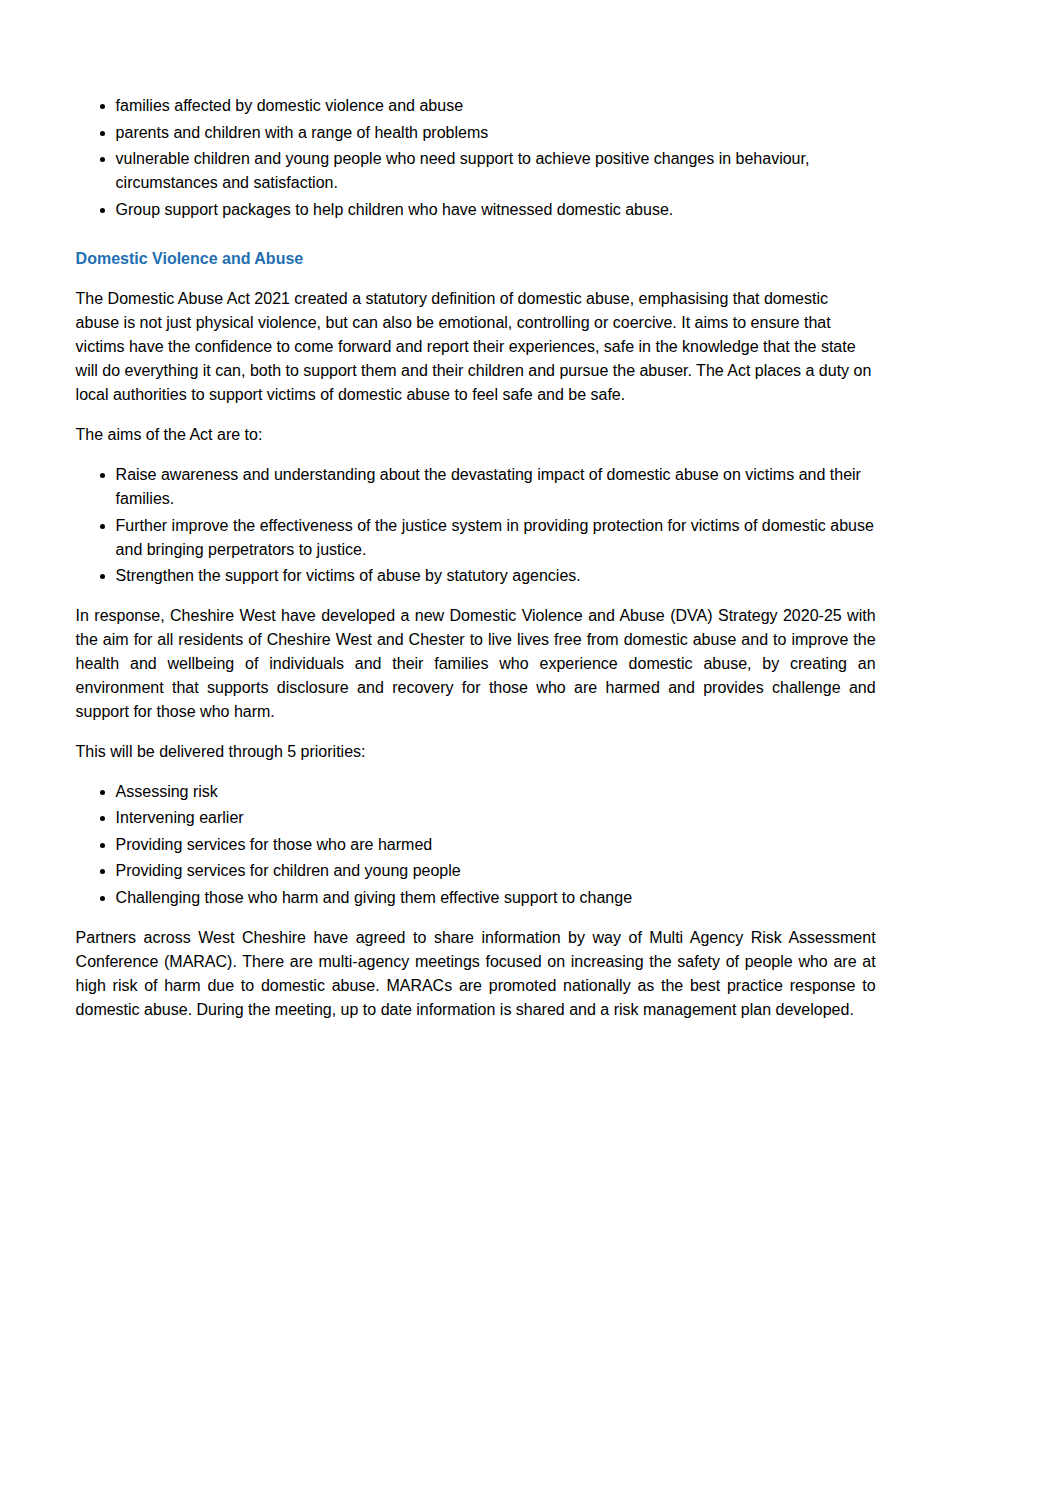families affected by domestic violence and abuse
parents and children with a range of health problems
vulnerable children and young people who need support to achieve positive changes in behaviour, circumstances and satisfaction.
Group support packages to help children who have witnessed domestic abuse.
Domestic Violence and Abuse
The Domestic Abuse Act 2021 created a statutory definition of domestic abuse, emphasising that domestic abuse is not just physical violence, but can also be emotional, controlling or coercive. It aims to ensure that victims have the confidence to come forward and report their experiences, safe in the knowledge that the state will do everything it can, both to support them and their children and pursue the abuser. The Act places a duty on local authorities to support victims of domestic abuse to feel safe and be safe.
The aims of the Act are to:
Raise awareness and understanding about the devastating impact of domestic abuse on victims and their families.
Further improve the effectiveness of the justice system in providing protection for victims of domestic abuse and bringing perpetrators to justice.
Strengthen the support for victims of abuse by statutory agencies.
In response, Cheshire West have developed a new Domestic Violence and Abuse (DVA) Strategy 2020-25 with the aim for all residents of Cheshire West and Chester to live lives free from domestic abuse and to improve the health and wellbeing of individuals and their families who experience domestic abuse, by creating an environment that supports disclosure and recovery for those who are harmed and provides challenge and support for those who harm.
This will be delivered through 5 priorities:
Assessing risk
Intervening earlier
Providing services for those who are harmed
Providing services for children and young people
Challenging those who harm and giving them effective support to change
Partners across West Cheshire have agreed to share information by way of Multi Agency Risk Assessment Conference (MARAC). There are multi-agency meetings focused on increasing the safety of people who are at high risk of harm due to domestic abuse. MARACs are promoted nationally as the best practice response to domestic abuse. During the meeting, up to date information is shared and a risk management plan developed.